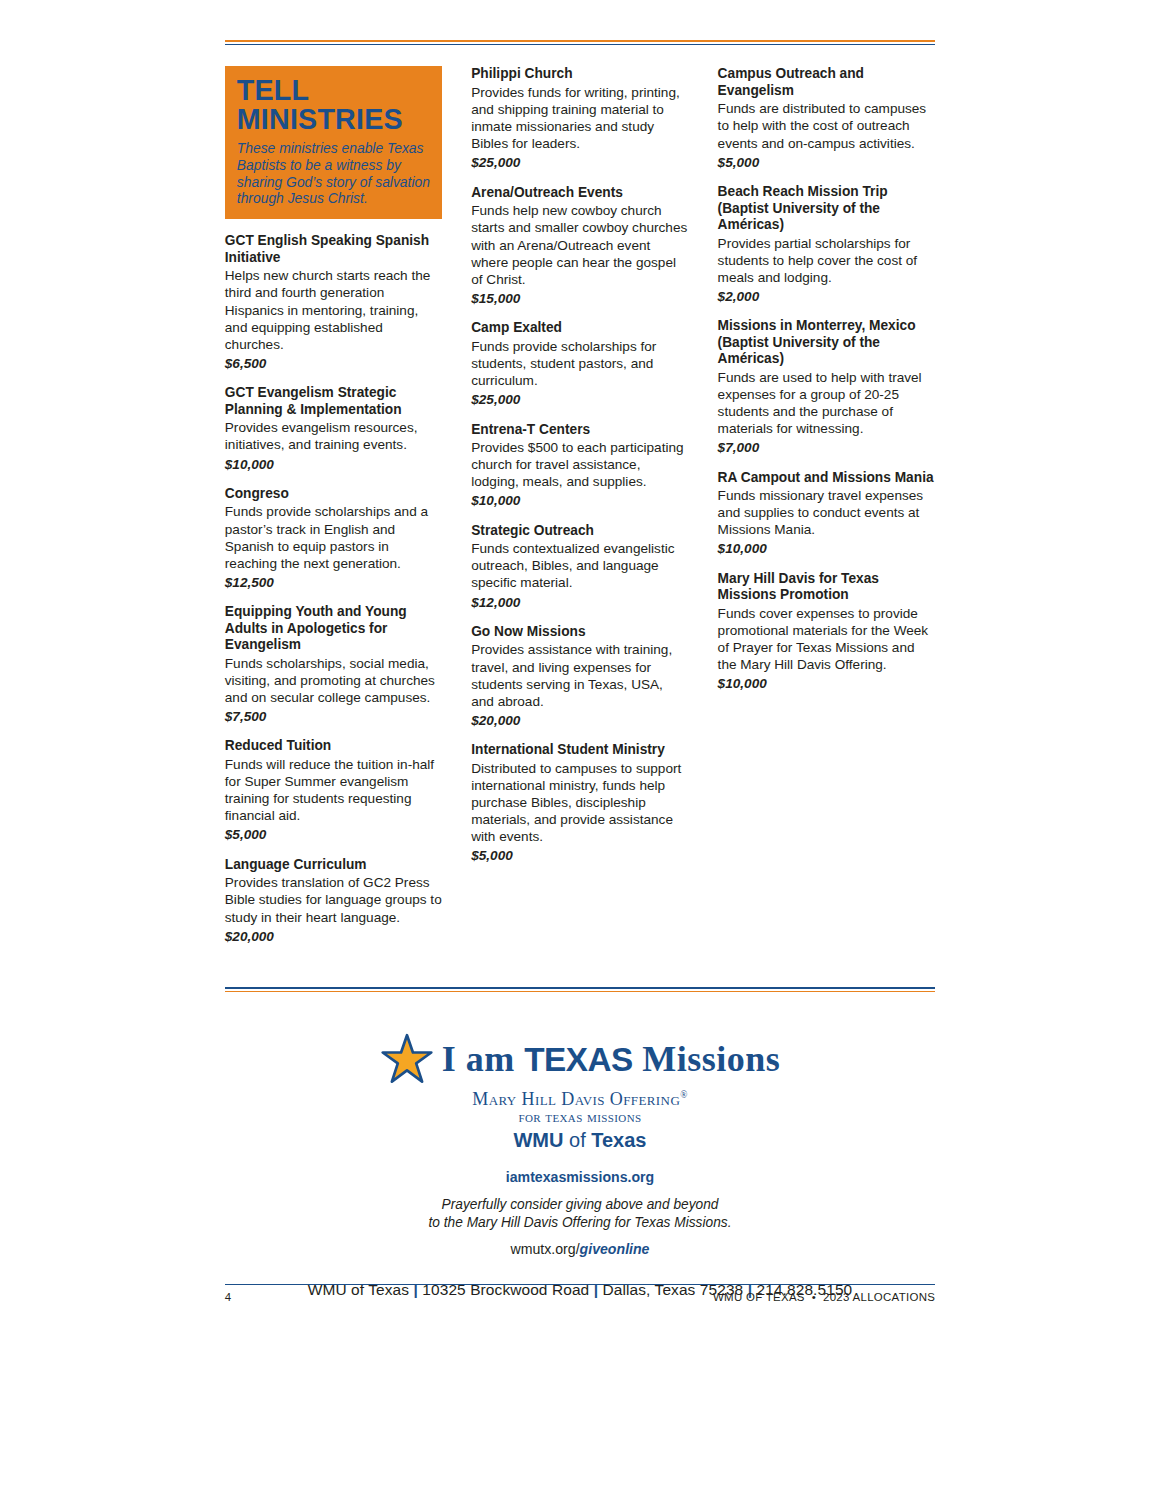TELL MINISTRIES
These ministries enable Texas Baptists to be a witness by sharing God’s story of salvation through Jesus Christ.
GCT English Speaking Spanish Initiative
Helps new church starts reach the third and fourth generation Hispanics in mentoring, training, and equipping established churches.
$6,500
GCT Evangelism Strategic Planning & Implementation
Provides evangelism resources, initiatives, and training events.
$10,000
Congreso
Funds provide scholarships and a pastor’s track in English and Spanish to equip pastors in reaching the next generation.
$12,500
Equipping Youth and Young Adults in Apologetics for Evangelism
Funds scholarships, social media, visiting, and promoting at churches and on secular college campuses.
$7,500
Reduced Tuition
Funds will reduce the tuition in-half for Super Summer evangelism training for students requesting financial aid.
$5,000
Language Curriculum
Provides translation of GC2 Press Bible studies for language groups to study in their heart language.
$20,000
Philippi Church
Provides funds for writing, printing, and shipping training material to inmate missionaries and study Bibles for leaders.
$25,000
Arena/Outreach Events
Funds help new cowboy church starts and smaller cowboy churches with an Arena/Outreach event where people can hear the gospel of Christ.
$15,000
Camp Exalted
Funds provide scholarships for students, student pastors, and curriculum.
$25,000
Entrena-T Centers
Provides $500 to each participating church for travel assistance, lodging, meals, and supplies.
$10,000
Strategic Outreach
Funds contextualized evangelistic outreach, Bibles, and language specific material.
$12,000
Go Now Missions
Provides assistance with training, travel, and living expenses for students serving in Texas, USA, and abroad.
$20,000
International Student Ministry
Distributed to campuses to support international ministry, funds help purchase Bibles, discipleship materials, and provide assistance with events.
$5,000
Campus Outreach and Evangelism
Funds are distributed to campuses to help with the cost of outreach events and on-campus activities.
$5,000
Beach Reach Mission Trip
(Baptist University of the Américas)
Provides partial scholarships for students to help cover the cost of meals and lodging.
$2,000
Missions in Monterrey, Mexico
(Baptist University of the Américas)
Funds are used to help with travel expenses for a group of 20-25 students and the purchase of materials for witnessing.
$7,000
RA Campout and Missions Mania
Funds missionary travel expenses and supplies to conduct events at Missions Mania.
$10,000
Mary Hill Davis for Texas Missions Promotion
Funds cover expenses to provide promotional materials for the Week of Prayer for Texas Missions and the Mary Hill Davis Offering.
$10,000
I am TEXAS Missions
Mary Hill Davis Offering®
for texas missions
WMU of Texas
iamtexasmissions.org
Prayerfully consider giving above and beyond
to the Mary Hill Davis Offering for Texas Missions.
wmutx.org/giveonline
WMU of Texas | 10325 Brockwood Road | Dallas, Texas 75238 | 214.828.5150
4
WMU OF TEXAS • 2023 ALLOCATIONS